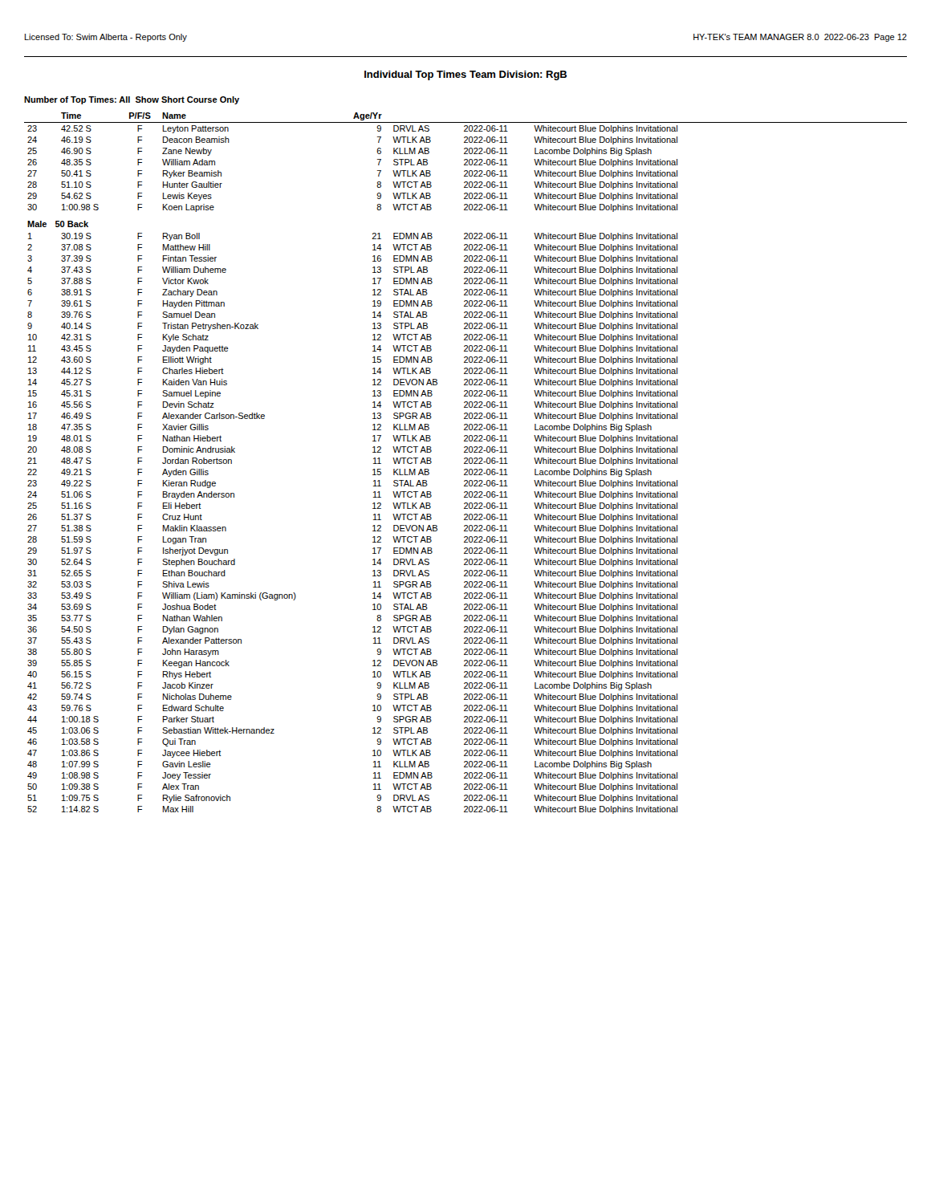Licensed To: Swim Alberta - Reports Only
HY-TEK's TEAM MANAGER 8.0 2022-06-23 Page 12
Individual Top Times Team Division: RgB
Number of Top Times: All Show Short Course Only
| | Time | P/F/S | Name | Age/Yr | | | |
| --- | --- | --- | --- | --- | --- | --- | --- |
| 23 | 42.52 S | F | Leyton Patterson | 9 | DRVL AS | 2022-06-11 | Whitecourt Blue Dolphins Invitational |
| 24 | 46.19 S | F | Deacon Beamish | 7 | WTLK AB | 2022-06-11 | Whitecourt Blue Dolphins Invitational |
| 25 | 46.90 S | F | Zane Newby | 6 | KLLM AB | 2022-06-11 | Lacombe Dolphins Big Splash |
| 26 | 48.35 S | F | William Adam | 7 | STPL AB | 2022-06-11 | Whitecourt Blue Dolphins Invitational |
| 27 | 50.41 S | F | Ryker Beamish | 7 | WTLK AB | 2022-06-11 | Whitecourt Blue Dolphins Invitational |
| 28 | 51.10 S | F | Hunter Gaultier | 8 | WTCT AB | 2022-06-11 | Whitecourt Blue Dolphins Invitational |
| 29 | 54.62 S | F | Lewis Keyes | 9 | WTLK AB | 2022-06-11 | Whitecourt Blue Dolphins Invitational |
| 30 | 1:00.98 S | F | Koen Laprise | 8 | WTCT AB | 2022-06-11 | Whitecourt Blue Dolphins Invitational |
| Male 50 Back |
| 1 | 30.19 S | F | Ryan Boll | 21 | EDMN AB | 2022-06-11 | Whitecourt Blue Dolphins Invitational |
| 2 | 37.08 S | F | Matthew Hill | 14 | WTCT AB | 2022-06-11 | Whitecourt Blue Dolphins Invitational |
| 3 | 37.39 S | F | Fintan Tessier | 16 | EDMN AB | 2022-06-11 | Whitecourt Blue Dolphins Invitational |
| 4 | 37.43 S | F | William Duheme | 13 | STPL AB | 2022-06-11 | Whitecourt Blue Dolphins Invitational |
| 5 | 37.88 S | F | Victor Kwok | 17 | EDMN AB | 2022-06-11 | Whitecourt Blue Dolphins Invitational |
| 6 | 38.91 S | F | Zachary Dean | 12 | STAL AB | 2022-06-11 | Whitecourt Blue Dolphins Invitational |
| 7 | 39.61 S | F | Hayden Pittman | 19 | EDMN AB | 2022-06-11 | Whitecourt Blue Dolphins Invitational |
| 8 | 39.76 S | F | Samuel Dean | 14 | STAL AB | 2022-06-11 | Whitecourt Blue Dolphins Invitational |
| 9 | 40.14 S | F | Tristan Petryshen-Kozak | 13 | STPL AB | 2022-06-11 | Whitecourt Blue Dolphins Invitational |
| 10 | 42.31 S | F | Kyle Schatz | 12 | WTCT AB | 2022-06-11 | Whitecourt Blue Dolphins Invitational |
| 11 | 43.45 S | F | Jayden Paquette | 14 | WTCT AB | 2022-06-11 | Whitecourt Blue Dolphins Invitational |
| 12 | 43.60 S | F | Elliott Wright | 15 | EDMN AB | 2022-06-11 | Whitecourt Blue Dolphins Invitational |
| 13 | 44.12 S | F | Charles Hiebert | 14 | WTLK AB | 2022-06-11 | Whitecourt Blue Dolphins Invitational |
| 14 | 45.27 S | F | Kaiden Van Huis | 12 | DEVON AB | 2022-06-11 | Whitecourt Blue Dolphins Invitational |
| 15 | 45.31 S | F | Samuel Lepine | 13 | EDMN AB | 2022-06-11 | Whitecourt Blue Dolphins Invitational |
| 16 | 45.56 S | F | Devin Schatz | 14 | WTCT AB | 2022-06-11 | Whitecourt Blue Dolphins Invitational |
| 17 | 46.49 S | F | Alexander Carlson-Sedtke | 13 | SPGR AB | 2022-06-11 | Whitecourt Blue Dolphins Invitational |
| 18 | 47.35 S | F | Xavier Gillis | 12 | KLLM AB | 2022-06-11 | Lacombe Dolphins Big Splash |
| 19 | 48.01 S | F | Nathan Hiebert | 17 | WTLK AB | 2022-06-11 | Whitecourt Blue Dolphins Invitational |
| 20 | 48.08 S | F | Dominic Andrusiak | 12 | WTCT AB | 2022-06-11 | Whitecourt Blue Dolphins Invitational |
| 21 | 48.47 S | F | Jordan Robertson | 11 | WTCT AB | 2022-06-11 | Whitecourt Blue Dolphins Invitational |
| 22 | 49.21 S | F | Ayden Gillis | 15 | KLLM AB | 2022-06-11 | Lacombe Dolphins Big Splash |
| 23 | 49.22 S | F | Kieran Rudge | 11 | STAL AB | 2022-06-11 | Whitecourt Blue Dolphins Invitational |
| 24 | 51.06 S | F | Brayden Anderson | 11 | WTCT AB | 2022-06-11 | Whitecourt Blue Dolphins Invitational |
| 25 | 51.16 S | F | Eli Hebert | 12 | WTLK AB | 2022-06-11 | Whitecourt Blue Dolphins Invitational |
| 26 | 51.37 S | F | Cruz Hunt | 11 | WTCT AB | 2022-06-11 | Whitecourt Blue Dolphins Invitational |
| 27 | 51.38 S | F | Maklin Klaassen | 12 | DEVON AB | 2022-06-11 | Whitecourt Blue Dolphins Invitational |
| 28 | 51.59 S | F | Logan Tran | 12 | WTCT AB | 2022-06-11 | Whitecourt Blue Dolphins Invitational |
| 29 | 51.97 S | F | Isherjyot Devgun | 17 | EDMN AB | 2022-06-11 | Whitecourt Blue Dolphins Invitational |
| 30 | 52.64 S | F | Stephen Bouchard | 14 | DRVL AS | 2022-06-11 | Whitecourt Blue Dolphins Invitational |
| 31 | 52.65 S | F | Ethan Bouchard | 13 | DRVL AS | 2022-06-11 | Whitecourt Blue Dolphins Invitational |
| 32 | 53.03 S | F | Shiva Lewis | 11 | SPGR AB | 2022-06-11 | Whitecourt Blue Dolphins Invitational |
| 33 | 53.49 S | F | William (Liam) Kaminski (Gagnon) | 14 | WTCT AB | 2022-06-11 | Whitecourt Blue Dolphins Invitational |
| 34 | 53.69 S | F | Joshua Bodet | 10 | STAL AB | 2022-06-11 | Whitecourt Blue Dolphins Invitational |
| 35 | 53.77 S | F | Nathan Wahlen | 8 | SPGR AB | 2022-06-11 | Whitecourt Blue Dolphins Invitational |
| 36 | 54.50 S | F | Dylan Gagnon | 12 | WTCT AB | 2022-06-11 | Whitecourt Blue Dolphins Invitational |
| 37 | 55.43 S | F | Alexander Patterson | 11 | DRVL AS | 2022-06-11 | Whitecourt Blue Dolphins Invitational |
| 38 | 55.80 S | F | John Harasym | 9 | WTCT AB | 2022-06-11 | Whitecourt Blue Dolphins Invitational |
| 39 | 55.85 S | F | Keegan Hancock | 12 | DEVON AB | 2022-06-11 | Whitecourt Blue Dolphins Invitational |
| 40 | 56.15 S | F | Rhys Hebert | 10 | WTLK AB | 2022-06-11 | Whitecourt Blue Dolphins Invitational |
| 41 | 56.72 S | F | Jacob Kinzer | 9 | KLLM AB | 2022-06-11 | Lacombe Dolphins Big Splash |
| 42 | 59.74 S | F | Nicholas Duheme | 9 | STPL AB | 2022-06-11 | Whitecourt Blue Dolphins Invitational |
| 43 | 59.76 S | F | Edward Schulte | 10 | WTCT AB | 2022-06-11 | Whitecourt Blue Dolphins Invitational |
| 44 | 1:00.18 S | F | Parker Stuart | 9 | SPGR AB | 2022-06-11 | Whitecourt Blue Dolphins Invitational |
| 45 | 1:03.06 S | F | Sebastian Wittek-Hernandez | 12 | STPL AB | 2022-06-11 | Whitecourt Blue Dolphins Invitational |
| 46 | 1:03.58 S | F | Qui Tran | 9 | WTCT AB | 2022-06-11 | Whitecourt Blue Dolphins Invitational |
| 47 | 1:03.86 S | F | Jaycee Hiebert | 10 | WTLK AB | 2022-06-11 | Whitecourt Blue Dolphins Invitational |
| 48 | 1:07.99 S | F | Gavin Leslie | 11 | KLLM AB | 2022-06-11 | Lacombe Dolphins Big Splash |
| 49 | 1:08.98 S | F | Joey Tessier | 11 | EDMN AB | 2022-06-11 | Whitecourt Blue Dolphins Invitational |
| 50 | 1:09.38 S | F | Alex Tran | 11 | WTCT AB | 2022-06-11 | Whitecourt Blue Dolphins Invitational |
| 51 | 1:09.75 S | F | Rylie Safronovich | 9 | DRVL AS | 2022-06-11 | Whitecourt Blue Dolphins Invitational |
| 52 | 1:14.82 S | F | Max Hill | 8 | WTCT AB | 2022-06-11 | Whitecourt Blue Dolphins Invitational |